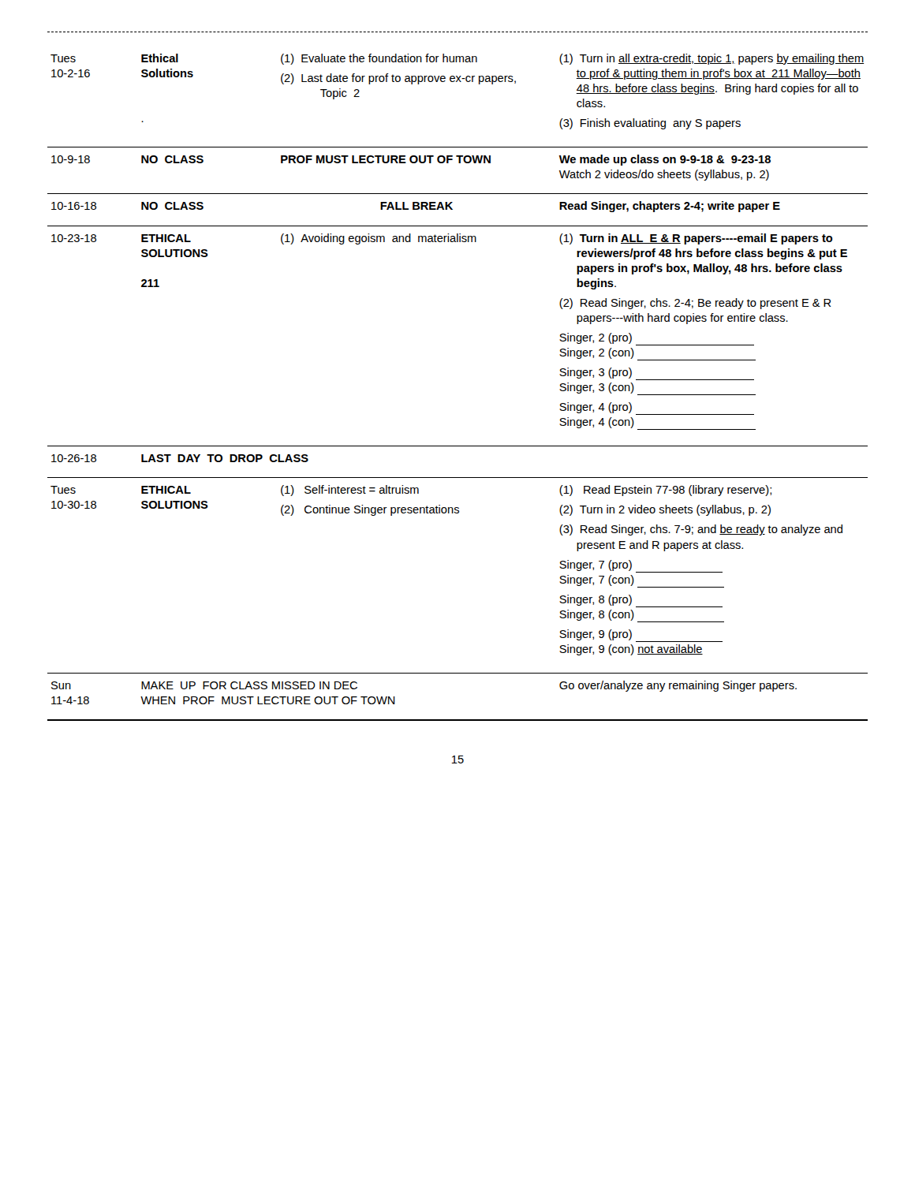| Tues 10-2-16 | Ethical Solutions . | (1) Evaluate the foundation for human (2) Last date for prof to approve ex-cr papers, Topic 2 | (1) Turn in all extra-credit, topic 1, papers by emailing them to prof & putting them in prof's box at 211 Malloy—both 48 hrs. before class begins . Bring hard copies for all to class. (3) Finish evaluating any S papers |
| 10-9-18 | NO CLASS | PROF MUST LECTURE OUT OF TOWN | We made up class on 9-9-18 & 9-23-18 Watch 2 videos/do sheets (syllabus, p. 2) |
| 10-16-18 | NO CLASS | FALL BREAK | Read Singer, chapters 2-4; write paper E |
| 10-23-18 | ETHICAL SOLUTIONS 211 | (1) Avoiding egoism and materialism | (1) Turn in ALL E & R papers----email E papers to reviewers/prof 48 hrs before class begins & put E papers in prof's box, Malloy, 48 hrs. before class begins . (2) Read Singer, chs. 2-4; Be ready to present E & R papers---with hard copies for entire class. Singer, 2 (pro) Singer, 2 (con) Singer, 3 (pro) Singer, 3 (con) Singer, 4 (pro) Singer, 4 (con) |
| 10-26-18 | LAST DAY TO DROP CLASS | |
| Tues 10-30-18 | ETHICAL SOLUTIONS | (1) Self-interest = altruism (2) Continue Singer presentations | (1) Read Epstein 77-98 (library reserve); (2) Turn in 2 video sheets (syllabus, p. 2) (3) Read Singer, chs. 7-9; and be ready to analyze and present E and R papers at class. Singer, 7 (pro) Singer, 7 (con) Singer, 8 (pro) Singer, 8 (con) Singer, 9 (pro) Singer, 9 (con) not available |
| Sun 11-4-18 | MAKE UP FOR CLASS MISSED IN DEC WHEN PROF MUST LECTURE OUT OF TOWN | Go over/analyze any remaining Singer papers. |
15